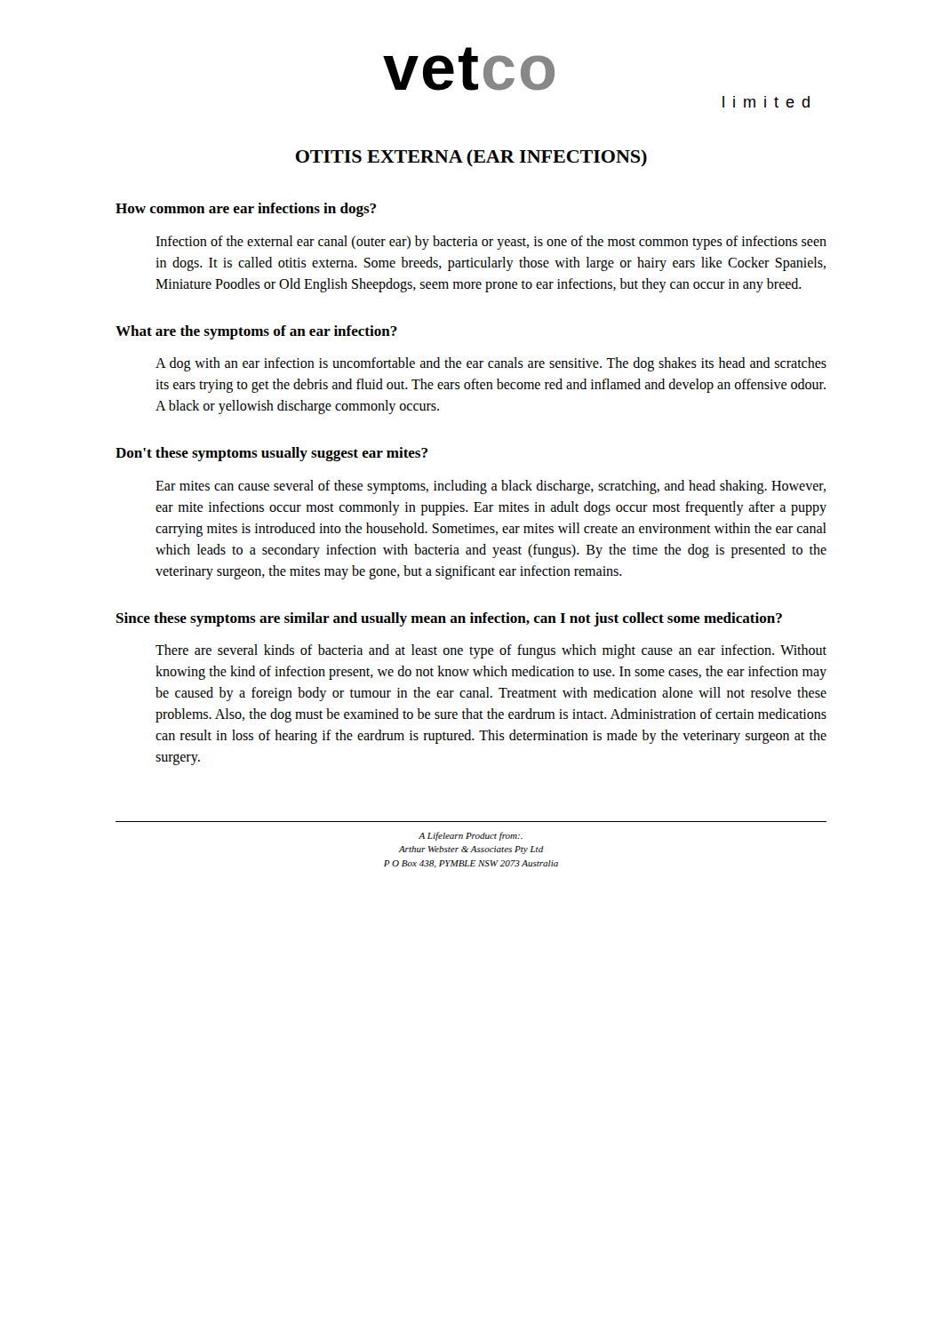vet co
limited
OTITIS EXTERNA (EAR INFECTIONS)
How common are ear infections in dogs?
Infection of the external ear canal (outer ear) by bacteria or yeast, is one of the most common types of infections seen in dogs. It is called otitis externa. Some breeds, particularly those with large or hairy ears like Cocker Spaniels, Miniature Poodles or Old English Sheepdogs, seem more prone to ear infections, but they can occur in any breed.
What are the symptoms of an ear infection?
A dog with an ear infection is uncomfortable and the ear canals are sensitive. The dog shakes its head and scratches its ears trying to get the debris and fluid out. The ears often become red and inflamed and develop an offensive odour. A black or yellowish discharge commonly occurs.
Don't these symptoms usually suggest ear mites?
Ear mites can cause several of these symptoms, including a black discharge, scratching, and head shaking. However, ear mite infections occur most commonly in puppies. Ear mites in adult dogs occur most frequently after a puppy carrying mites is introduced into the household. Sometimes, ear mites will create an environment within the ear canal which leads to a secondary infection with bacteria and yeast (fungus). By the time the dog is presented to the veterinary surgeon, the mites may be gone, but a significant ear infection remains.
Since these symptoms are similar and usually mean an infection, can I not just collect some medication?
There are several kinds of bacteria and at least one type of fungus which might cause an ear infection. Without knowing the kind of infection present, we do not know which medication to use. In some cases, the ear infection may be caused by a foreign body or tumour in the ear canal. Treatment with medication alone will not resolve these problems. Also, the dog must be examined to be sure that the eardrum is intact. Administration of certain medications can result in loss of hearing if the eardrum is ruptured. This determination is made by the veterinary surgeon at the surgery.
A Lifelearn Product from:.
Arthur Webster & Associates Pty Ltd
P O Box 438, PYMBLE NSW 2073 Australia